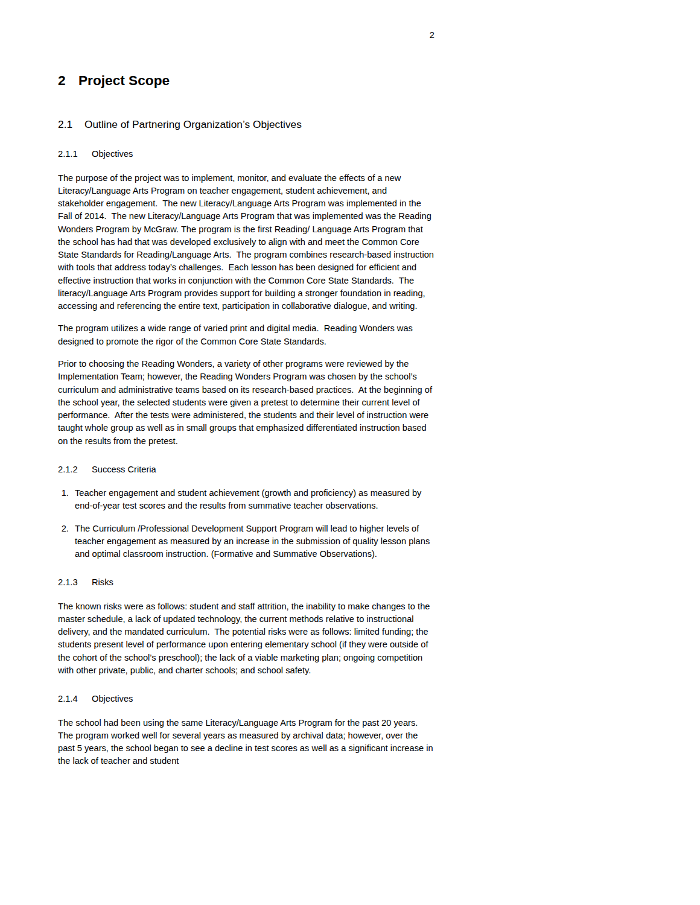2
2 Project Scope
2.1 Outline of Partnering Organization’s Objectives
2.1.1 Objectives
The purpose of the project was to implement, monitor, and evaluate the effects of a new Literacy/Language Arts Program on teacher engagement, student achievement, and stakeholder engagement. The new Literacy/Language Arts Program was implemented in the Fall of 2014. The new Literacy/Language Arts Program that was implemented was the Reading Wonders Program by McGraw. The program is the first Reading/ Language Arts Program that the school has had that was developed exclusively to align with and meet the Common Core State Standards for Reading/Language Arts. The program combines research-based instruction with tools that address today’s challenges. Each lesson has been designed for efficient and effective instruction that works in conjunction with the Common Core State Standards. The literacy/Language Arts Program provides support for building a stronger foundation in reading, accessing and referencing the entire text, participation in collaborative dialogue, and writing.
The program utilizes a wide range of varied print and digital media. Reading Wonders was designed to promote the rigor of the Common Core State Standards.
Prior to choosing the Reading Wonders, a variety of other programs were reviewed by the Implementation Team; however, the Reading Wonders Program was chosen by the school’s curriculum and administrative teams based on its research-based practices. At the beginning of the school year, the selected students were given a pretest to determine their current level of performance. After the tests were administered, the students and their level of instruction were taught whole group as well as in small groups that emphasized differentiated instruction based on the results from the pretest.
2.1.2 Success Criteria
Teacher engagement and student achievement (growth and proficiency) as measured by end-of-year test scores and the results from summative teacher observations.
The Curriculum /Professional Development Support Program will lead to higher levels of teacher engagement as measured by an increase in the submission of quality lesson plans and optimal classroom instruction. (Formative and Summative Observations).
2.1.3 Risks
The known risks were as follows: student and staff attrition, the inability to make changes to the master schedule, a lack of updated technology, the current methods relative to instructional delivery, and the mandated curriculum. The potential risks were as follows: limited funding; the students present level of performance upon entering elementary school (if they were outside of the cohort of the school’s preschool); the lack of a viable marketing plan; ongoing competition with other private, public, and charter schools; and school safety.
2.1.4 Objectives
The school had been using the same Literacy/Language Arts Program for the past 20 years. The program worked well for several years as measured by archival data; however, over the past 5 years, the school began to see a decline in test scores as well as a significant increase in the lack of teacher and student